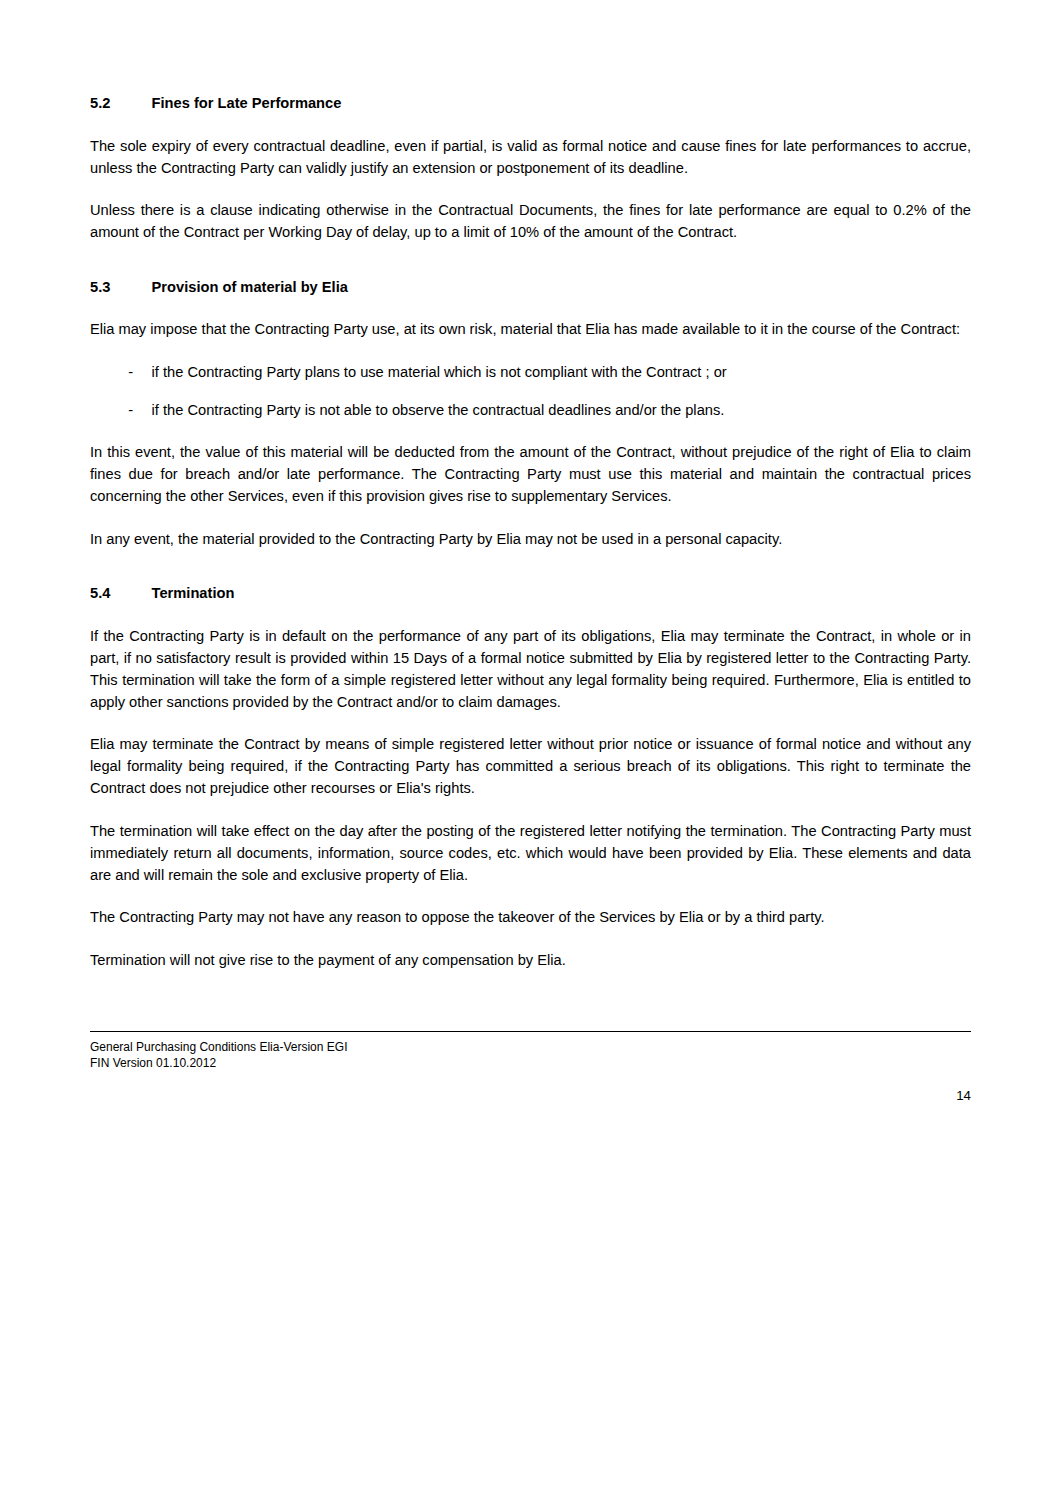5.2 Fines for Late Performance
The sole expiry of every contractual deadline, even if partial, is valid as formal notice and cause fines for late performances to accrue, unless the Contracting Party can validly justify an extension or postponement of its deadline.
Unless there is a clause indicating otherwise in the Contractual Documents, the fines for late performance are equal to 0.2% of the amount of the Contract per Working Day of delay, up to a limit of 10% of the amount of the Contract.
5.3 Provision of material by Elia
Elia may impose that the Contracting Party use, at its own risk, material that Elia has made available to it in the course of the Contract:
if the Contracting Party plans to use material which is not compliant with the Contract ; or
if the Contracting Party is not able to observe the contractual deadlines and/or the plans.
In this event, the value of this material will be deducted from the amount of the Contract, without prejudice of the right of Elia to claim fines due for breach and/or late performance. The Contracting Party must use this material and maintain the contractual prices concerning the other Services, even if this provision gives rise to supplementary Services.
In any event, the material provided to the Contracting Party by Elia may not be used in a personal capacity.
5.4 Termination
If the Contracting Party is in default on the performance of any part of its obligations, Elia may terminate the Contract, in whole or in part, if no satisfactory result is provided within 15 Days of a formal notice submitted by Elia by registered letter to the Contracting Party. This termination will take the form of a simple registered letter without any legal formality being required. Furthermore, Elia is entitled to apply other sanctions provided by the Contract and/or to claim damages.
Elia may terminate the Contract by means of simple registered letter without prior notice or issuance of formal notice and without any legal formality being required, if the Contracting Party has committed a serious breach of its obligations. This right to terminate the Contract does not prejudice other recourses or Elia's rights.
The termination will take effect on the day after the posting of the registered letter notifying the termination. The Contracting Party must immediately return all documents, information, source codes, etc. which would have been provided by Elia. These elements and data are and will remain the sole and exclusive property of Elia.
The Contracting Party may not have any reason to oppose the takeover of the Services by Elia or by a third party.
Termination will not give rise to the payment of any compensation by Elia.
General Purchasing Conditions Elia-Version EGI
FIN Version 01.10.2012
14